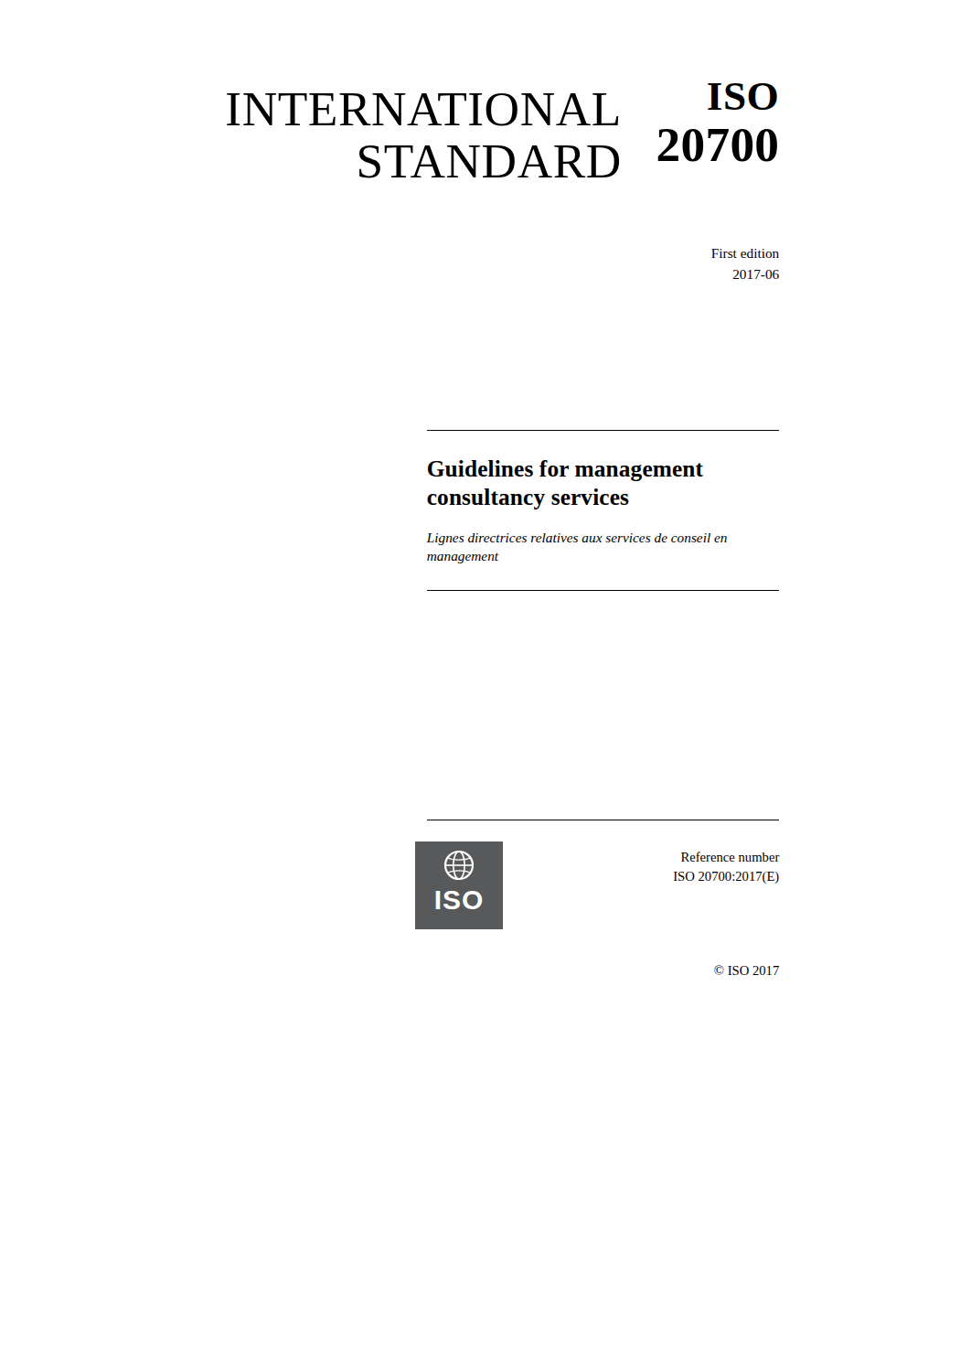INTERNATIONAL STANDARD
ISO
20700
First edition
2017-06
Guidelines for management consultancy services
Lignes directrices relatives aux services de conseil en management
ISO logo ISO
Reference number
ISO 20700:2017(E)
© ISO 2017